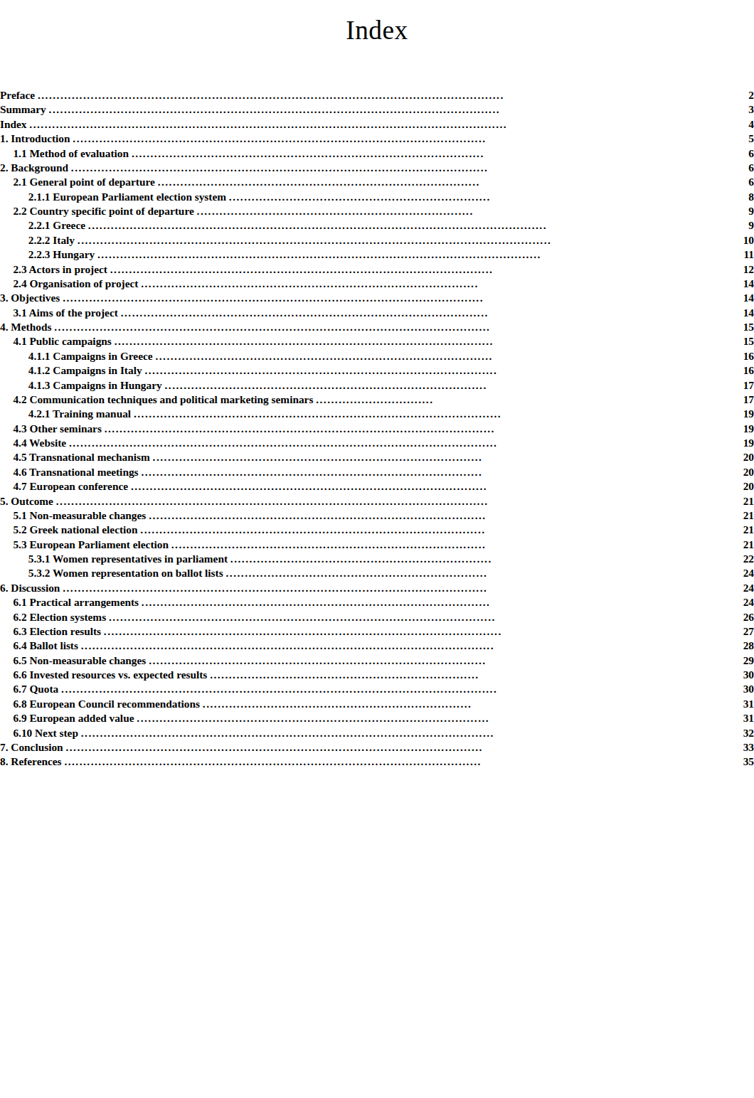Index
Preface........................................................................................................................... 2
Summary....................................................................................................................... 3
Index.............................................................................................................................. 4
1. Introduction............................................................................................................. 5
1.1 Method of evaluation............................................................................................. 6
2. Background.............................................................................................................. 6
2.1 General point of departure..................................................................................... 6
2.1.1 European Parliament election system..................................................................... 8
2.2 Country specific point of departure......................................................................... 9
2.2.1 Greece......................................................................................................................... 9
2.2.2 Italy............................................................................................................................. 10
2.2.3 Hungary..................................................................................................................... 11
2.3 Actors in project..................................................................................................... 12
2.4 Organisation of project......................................................................................... 14
3. Objectives............................................................................................................... 14
3.1 Aims of the project................................................................................................. 14
4. Methods................................................................................................................... 15
4.1 Public campaigns.................................................................................................... 15
4.1.1 Campaigns in Greece......................................................................................... 16
4.1.2 Campaigns in Italy............................................................................................. 16
4.1.3 Campaigns in Hungary..................................................................................... 17
4.2 Communication techniques and political marketing seminars............................... 17
4.2.1 Training manual................................................................................................. 19
4.3 Other seminars....................................................................................................... 19
4.4 Website................................................................................................................. 19
4.5 Transnational mechanism....................................................................................... 20
4.6 Transnational meetings.......................................................................................... 20
4.7 European conference.............................................................................................. 20
5. Outcome.................................................................................................................. 21
5.1 Non-measurable changes......................................................................................... 21
5.2 Greek national election........................................................................................... 21
5.3 European Parliament election................................................................................... 21
5.3.1 Women representatives in parliament..................................................................... 22
5.3.2 Women representation on ballot lists..................................................................... 24
6. Discussion................................................................................................................ 24
6.1 Practical arrangements............................................................................................ 24
6.2 Election systems...................................................................................................... 26
6.3 Election results......................................................................................................... 27
6.4 Ballot lists............................................................................................................. 28
6.5 Non-measurable changes......................................................................................... 29
6.6 Invested resources vs. expected results....................................................................... 30
6.7 Quota................................................................................................................... 30
6.8 European Council recommendations....................................................................... 31
6.9 European added value............................................................................................. 31
6.10 Next step............................................................................................................. 32
7. Conclusion.............................................................................................................. 33
8. References.............................................................................................................. 35
4